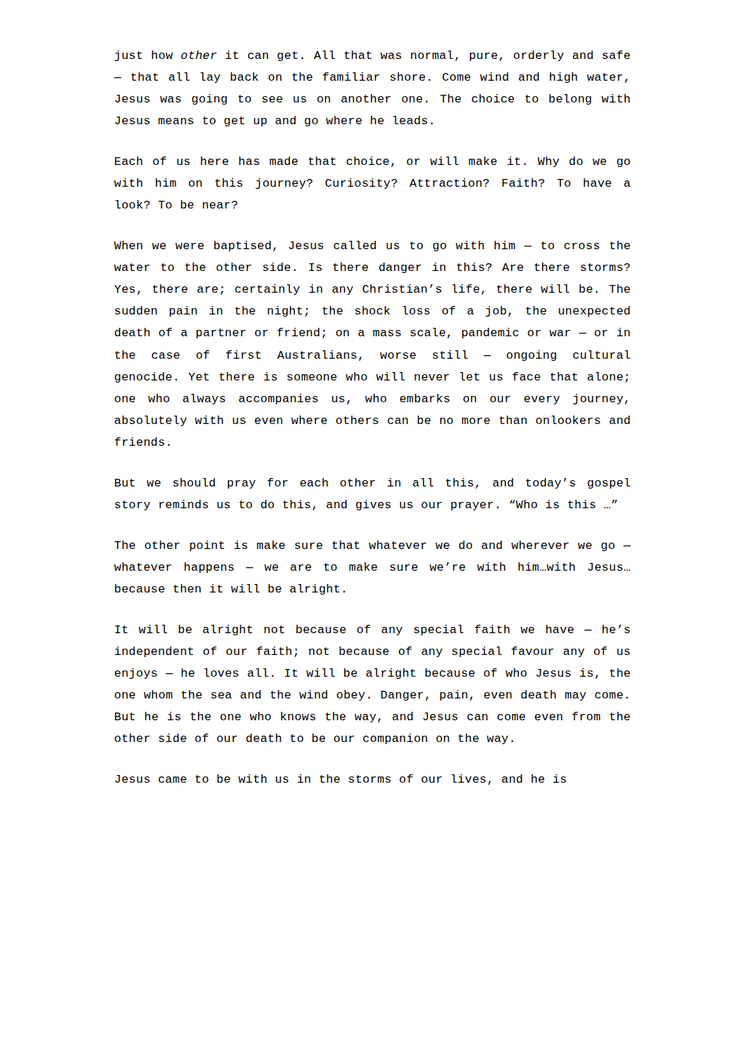just how other it can get. All that was normal, pure, orderly and safe — that all lay back on the familiar shore. Come wind and high water, Jesus was going to see us on another one. The choice to belong with Jesus means to get up and go where he leads.
Each of us here has made that choice, or will make it. Why do we go with him on this journey? Curiosity? Attraction? Faith? To have a look? To be near?
When we were baptised, Jesus called us to go with him — to cross the water to the other side. Is there danger in this? Are there storms? Yes, there are; certainly in any Christian’s life, there will be. The sudden pain in the night; the shock loss of a job, the unexpected death of a partner or friend; on a mass scale, pandemic or war — or in the case of first Australians, worse still — ongoing cultural genocide. Yet there is someone who will never let us face that alone; one who always accompanies us, who embarks on our every journey, absolutely with us even where others can be no more than onlookers and friends.
But we should pray for each other in all this, and today’s gospel story reminds us to do this, and gives us our prayer. “Who is this …”
The other point is make sure that whatever we do and wherever we go — whatever happens — we are to make sure we’re with him…with Jesus…because then it will be alright.
It will be alright not because of any special faith we have — he’s independent of our faith; not because of any special favour any of us enjoys — he loves all. It will be alright because of who Jesus is, the one whom the sea and the wind obey. Danger, pain, even death may come. But he is the one who knows the way, and Jesus can come even from the other side of our death to be our companion on the way.
Jesus came to be with us in the storms of our lives, and he is